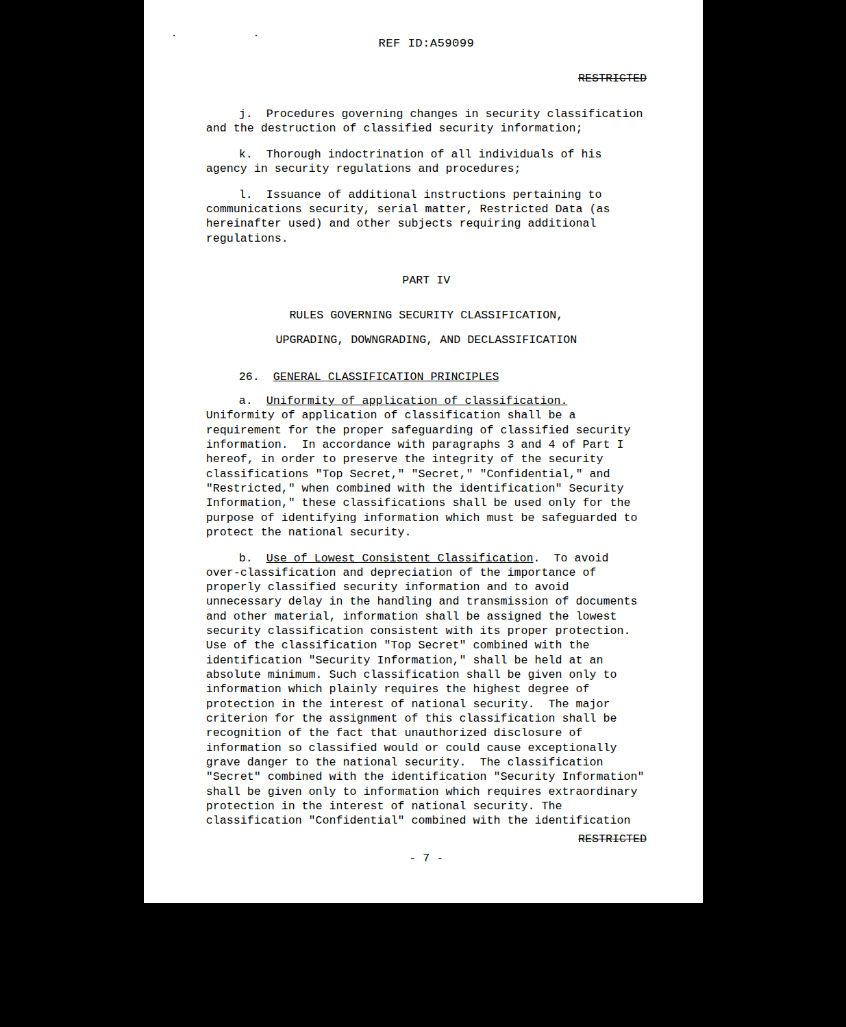. .
REF ID:A59099
RESTRICTED
j. Procedures governing changes in security classification and the destruction of classified security information;
k. Thorough indoctrination of all individuals of his agency in security regulations and procedures;
l. Issuance of additional instructions pertaining to communications security, serial matter, Restricted Data (as hereinafter used) and other subjects requiring additional regulations.
PART IV
RULES GOVERNING SECURITY CLASSIFICATION,
UPGRADING, DOWNGRADING, AND DECLASSIFICATION
26. GENERAL CLASSIFICATION PRINCIPLES
a. Uniformity of application of classification.
Uniformity of application of classification shall be a requirement for the proper safeguarding of classified security information. In accordance with paragraphs 3 and 4 of Part I hereof, in order to preserve the integrity of the security classifications "Top Secret," "Secret," "Confidential," and "Restricted," when combined with the identification" Security Information," these classifications shall be used only for the purpose of identifying information which must be safeguarded to protect the national security.
b. Use of Lowest Consistent Classification. To avoid over-classification and depreciation of the importance of properly classified security information and to avoid unnecessary delay in the handling and transmission of documents and other material, information shall be assigned the lowest security classification consistent with its proper protection. Use of the classification "Top Secret" combined with the identification "Security Information," shall be held at an absolute minimum. Such classification shall be given only to information which plainly requires the highest degree of protection in the interest of national security. The major criterion for the assignment of this classification shall be recognition of the fact that unauthorized disclosure of information so classified would or could cause exceptionally grave danger to the national security. The classification "Secret" combined with the identification "Security Information" shall be given only to information which requires extraordinary protection in the interest of national security. The classification "Confidential" combined with the identification
RESTRICTED
- 7 -